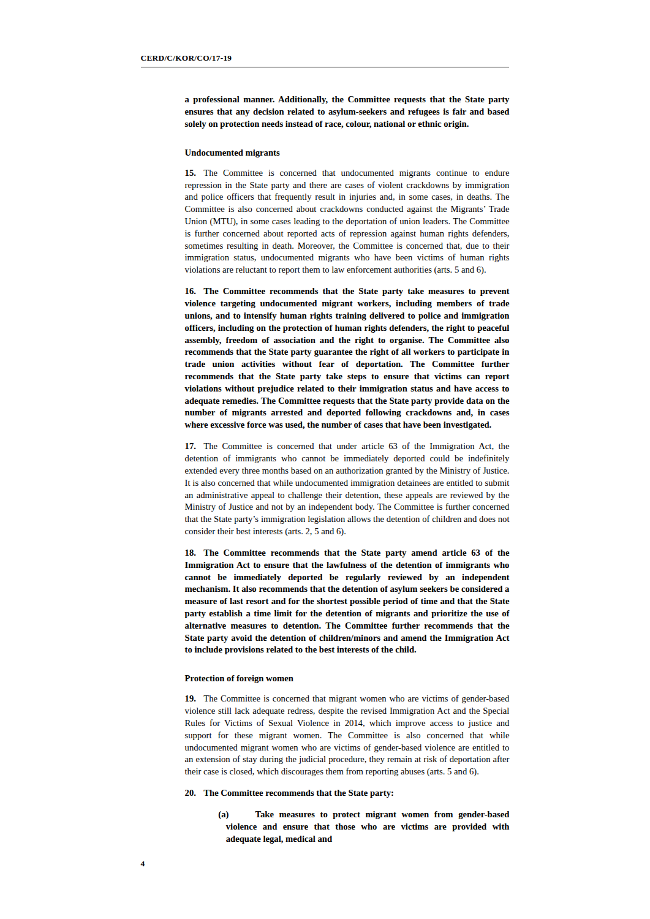CERD/C/KOR/CO/17-19
a professional manner. Additionally, the Committee requests that the State party ensures that any decision related to asylum-seekers and refugees is fair and based solely on protection needs instead of race, colour, national or ethnic origin.
Undocumented migrants
15. The Committee is concerned that undocumented migrants continue to endure repression in the State party and there are cases of violent crackdowns by immigration and police officers that frequently result in injuries and, in some cases, in deaths. The Committee is also concerned about crackdowns conducted against the Migrants’ Trade Union (MTU), in some cases leading to the deportation of union leaders. The Committee is further concerned about reported acts of repression against human rights defenders, sometimes resulting in death. Moreover, the Committee is concerned that, due to their immigration status, undocumented migrants who have been victims of human rights violations are reluctant to report them to law enforcement authorities (arts. 5 and 6).
16. The Committee recommends that the State party take measures to prevent violence targeting undocumented migrant workers, including members of trade unions, and to intensify human rights training delivered to police and immigration officers, including on the protection of human rights defenders, the right to peaceful assembly, freedom of association and the right to organise. The Committee also recommends that the State party guarantee the right of all workers to participate in trade union activities without fear of deportation. The Committee further recommends that the State party take steps to ensure that victims can report violations without prejudice related to their immigration status and have access to adequate remedies. The Committee requests that the State party provide data on the number of migrants arrested and deported following crackdowns and, in cases where excessive force was used, the number of cases that have been investigated.
17. The Committee is concerned that under article 63 of the Immigration Act, the detention of immigrants who cannot be immediately deported could be indefinitely extended every three months based on an authorization granted by the Ministry of Justice. It is also concerned that while undocumented immigration detainees are entitled to submit an administrative appeal to challenge their detention, these appeals are reviewed by the Ministry of Justice and not by an independent body. The Committee is further concerned that the State party’s immigration legislation allows the detention of children and does not consider their best interests (arts. 2, 5 and 6).
18. The Committee recommends that the State party amend article 63 of the Immigration Act to ensure that the lawfulness of the detention of immigrants who cannot be immediately deported be regularly reviewed by an independent mechanism. It also recommends that the detention of asylum seekers be considered a measure of last resort and for the shortest possible period of time and that the State party establish a time limit for the detention of migrants and prioritize the use of alternative measures to detention. The Committee further recommends that the State party avoid the detention of children/minors and amend the Immigration Act to include provisions related to the best interests of the child.
Protection of foreign women
19. The Committee is concerned that migrant women who are victims of gender-based violence still lack adequate redress, despite the revised Immigration Act and the Special Rules for Victims of Sexual Violence in 2014, which improve access to justice and support for these migrant women. The Committee is also concerned that while undocumented migrant women who are victims of gender-based violence are entitled to an extension of stay during the judicial procedure, they remain at risk of deportation after their case is closed, which discourages them from reporting abuses (arts. 5 and 6).
20. The Committee recommends that the State party:
(a) Take measures to protect migrant women from gender-based violence and ensure that those who are victims are provided with adequate legal, medical and
4